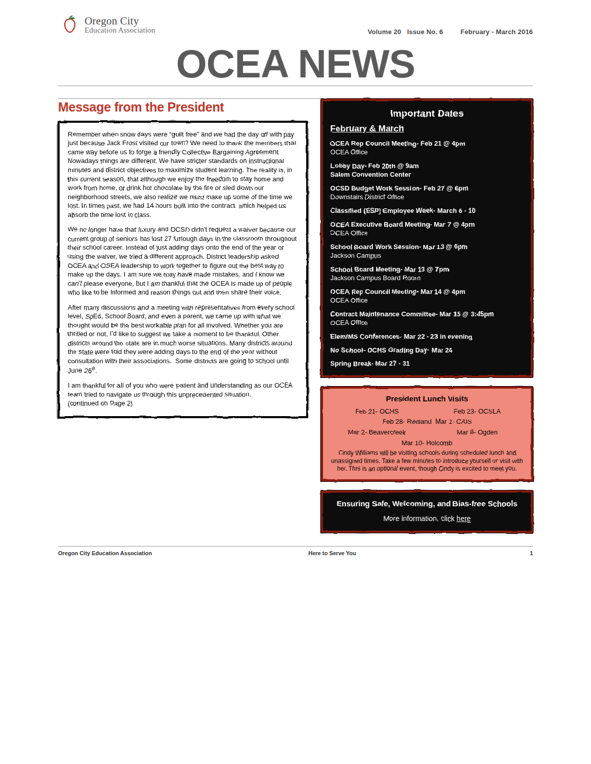Oregon City
Education Association
Volume 20 Issue No. 6 February - March 2016
OCEA NEWS
Message from the President
Remember when snow days were “guilt free” and we had the day off with pay just because Jack Frost visited our town? We need to thank the members that came way before us to forge a friendly Collective Bargaining Agreement. Nowadays things are different. We have stricter standards on instructional minutes and district objectives to maximize student learning. The reality is, in this current season, that although we enjoy the freedom to stay home and work from home, or drink hot chocolate by the fire or sled down our neighborhood streets, we also realize we must make up some of the time we lost. In times past, we had 14 hours built into the contract which helped us absorb the time lost in class.
We no longer have that luxury and OCSD didn’t request a waiver because our current group of seniors has lost 27 furlough days in the classroom throughout their school career. Instead of just adding days onto the end of the year or using the waiver, we tried a different approach. District leadership asked OCEA and OSEA leadership to work together to figure out the best way to make up the days. I am sure we may have made mistakes, and I know we can’t please everyone, but I am thankful that the OCEA is made up of people who like to be informed and reason things out and then share their voice.
After many discussions and a meeting with representatives from every school level, SpEd, School Board, and even a parent, we came up with what we thought would be the best workable plan for all involved. Whether you are thrilled or not, I’d like to suggest we take a moment to be thankful. Other districts around the state are in much worse situations. Many districts around the state were told they were adding days to the end of the year without consultation with their associations. Some districts are going to school until June 26th.
I am thankful for all of you who were patient and understanding as our OCEA team tried to navigate us through this unprecedented situation.
(continued on Page 2)
Important Dates
February & March
OCEA Rep Council Meeting- Feb 21 @ 4pm OCEA Office
Lobby Day- Feb 20th @ 9am Salem Convention Center
OCSD Budget Work Session- Feb 27 @ 6pm Downstairs District Office
Classified (ESP) Employee Week- March 6 - 10
OCEA Executive Board Meeting- Mar 7 @ 4pm OCEA Office
School Board Work Session- Mar 13 @ 6pm Jackson Campus
School Board Meeting- Mar 13 @ 7pm Jackson Campus Board Room
OCEA Rep Council Meeting- Mar 14 @ 4pm OCEA Office
Contract Maintenance Committee- Mar 15 @ 3:45pm OCEA Office
Elem/MS Conferences- Mar 22 - 23 in evening
No School- OCHS Grading Day- Mar 24
Spring Break- Mar 27 - 31
President Lunch Visits
Feb 21- OCHS
Feb 23- OCSLA
Feb 28- Redland Mar 1- CAIS
Mar 2- Beavercreek
Mar 8- Ogden
Mar 10- Holcomb
Cindy Williams will be visiting schools during scheduled lunch and unassigned times. Take a few minutes to introduce yourself or visit with her. This is an optional event, though Cindy is excited to meet you.
Ensuring Safe, Welcoming, and Bias-free Schools
More information, click here
Oregon City Education Association
Here to Serve You
1